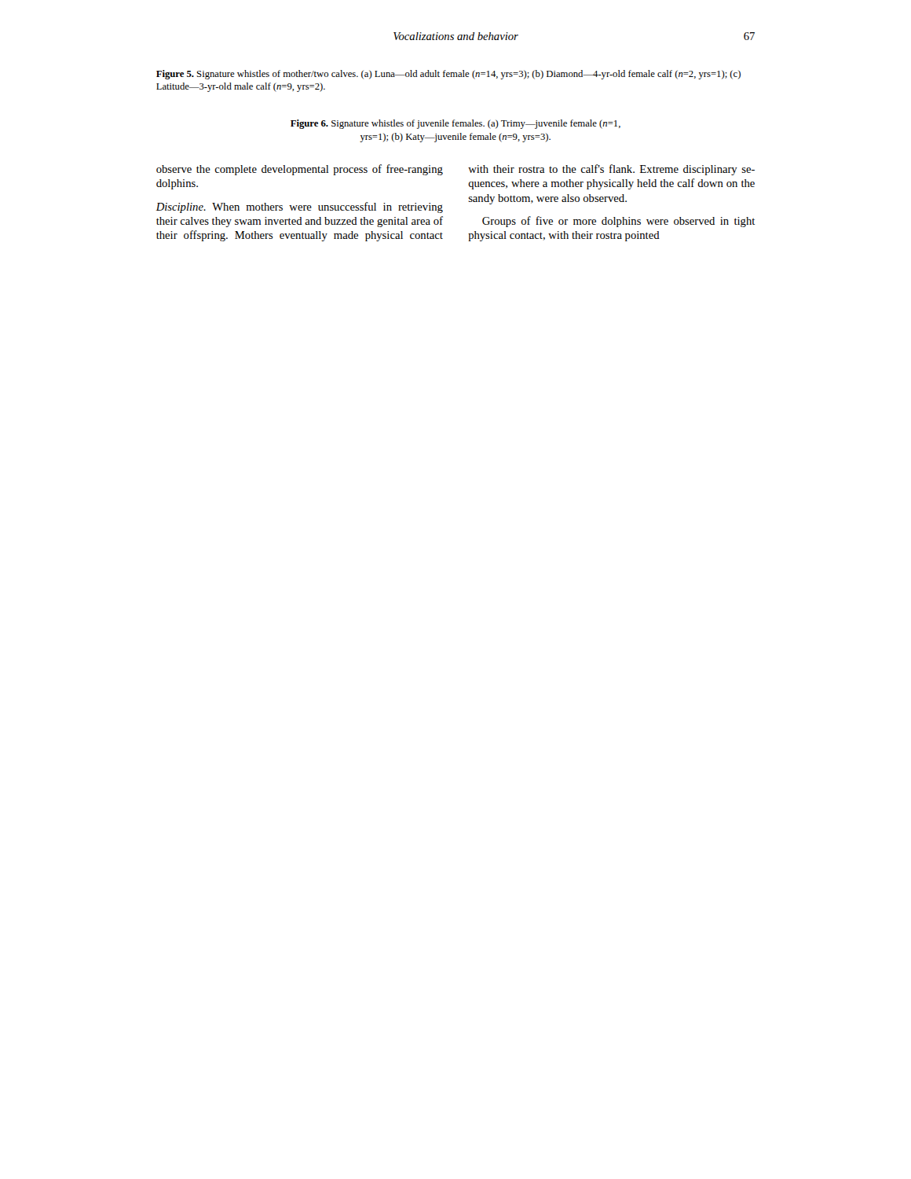Vocalizations and behavior 67
Figure 5. Signature whistles of mother/two calves. (a) Luna—old adult female (n=14, yrs=3); (b) Diamond—4-yr-old female calf (n=2, yrs=1); (c) Latitude—3-yr-old male calf (n=9, yrs=2).
Figure 6. Signature whistles of juvenile females. (a) Trimy—juvenile female (n=1, yrs=1); (b) Katy—juvenile female (n=9, yrs=3).
observe the complete developmental process of free-ranging dolphins.
Discipline. When mothers were unsuccessful in retrieving their calves they swam inverted and buzzed the genital area of their offspring. Mothers eventually made physical contact with their rostra to the calf's flank. Extreme disciplinary sequences, where a mother physically held the calf down on the sandy bottom, were also observed.
Groups of five or more dolphins were observed in tight physical contact, with their rostra pointed